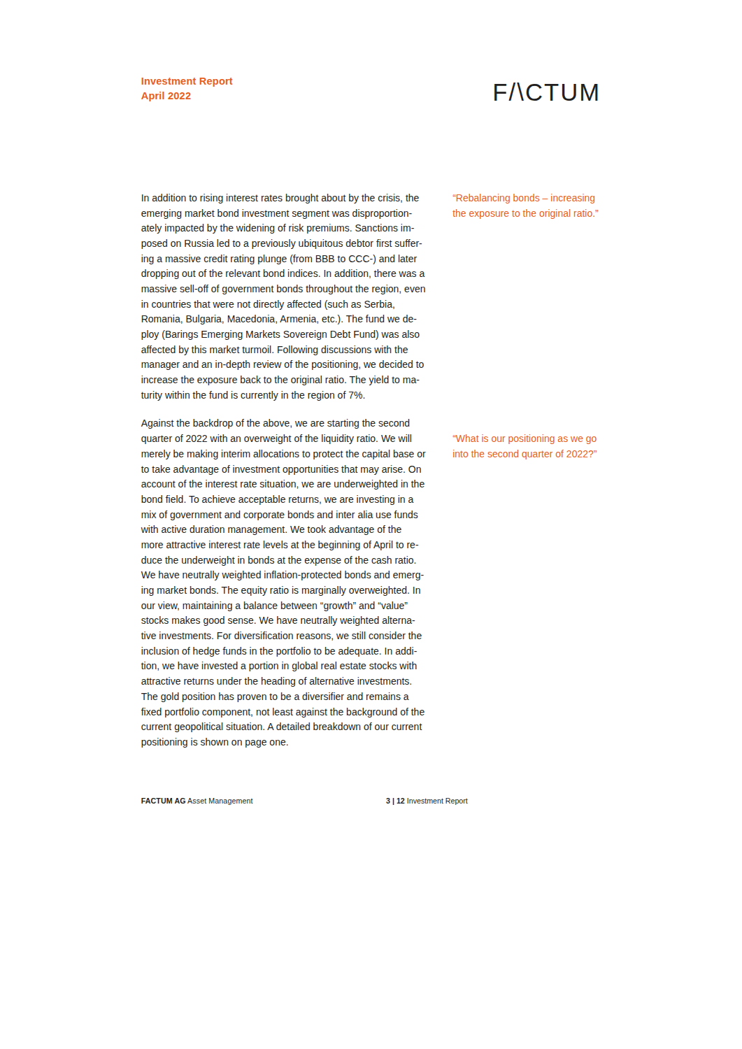Investment Report
April 2022
F/\CTUM
In addition to rising interest rates brought about by the crisis, the emerging market bond investment segment was disproportionately impacted by the widening of risk premiums. Sanctions imposed on Russia led to a previously ubiquitous debtor first suffering a massive credit rating plunge (from BBB to CCC-) and later dropping out of the relevant bond indices. In addition, there was a massive sell-off of government bonds throughout the region, even in countries that were not directly affected (such as Serbia, Romania, Bulgaria, Macedonia, Armenia, etc.). The fund we deploy (Barings Emerging Markets Sovereign Debt Fund) was also affected by this market turmoil. Following discussions with the manager and an in-depth review of the positioning, we decided to increase the exposure back to the original ratio. The yield to maturity within the fund is currently in the region of 7%.
Against the backdrop of the above, we are starting the second quarter of 2022 with an overweight of the liquidity ratio. We will merely be making interim allocations to protect the capital base or to take advantage of investment opportunities that may arise. On account of the interest rate situation, we are underweighted in the bond field. To achieve acceptable returns, we are investing in a mix of government and corporate bonds and inter alia use funds with active duration management. We took advantage of the more attractive interest rate levels at the beginning of April to reduce the underweight in bonds at the expense of the cash ratio. We have neutrally weighted inflation-protected bonds and emerging market bonds. The equity ratio is marginally overweighted. In our view, maintaining a balance between “growth” and “value” stocks makes good sense. We have neutrally weighted alternative investments. For diversification reasons, we still consider the inclusion of hedge funds in the portfolio to be adequate. In addition, we have invested a portion in global real estate stocks with attractive returns under the heading of alternative investments. The gold position has proven to be a diversifier and remains a fixed portfolio component, not least against the background of the current geopolitical situation. A detailed breakdown of our current positioning is shown on page one.
“Rebalancing bonds – increasing the exposure to the original ratio.”
“What is our positioning as we go into the second quarter of 2022?”
FACTUM AG Asset Management
3 | 12 Investment Report